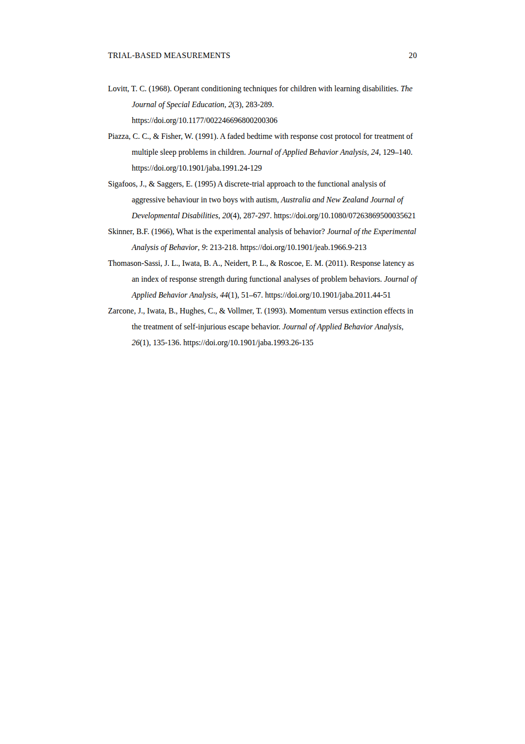Trial-Based Measurements 20
Lovitt, T. C. (1968). Operant conditioning techniques for children with learning disabilities. The Journal of Special Education, 2(3), 283-289. https://doi.org/10.1177/002246696800200306
Piazza, C. C., & Fisher, W. (1991). A faded bedtime with response cost protocol for treatment of multiple sleep problems in children. Journal of Applied Behavior Analysis, 24, 129–140. https://doi.org/10.1901/jaba.1991.24-129
Sigafoos, J., & Saggers, E. (1995) A discrete-trial approach to the functional analysis of aggressive behaviour in two boys with autism, Australia and New Zealand Journal of Developmental Disabilities, 20(4), 287-297. https://doi.org/10.1080/07263869500035621
Skinner, B.F. (1966), What is the experimental analysis of behavior? Journal of the Experimental Analysis of Behavior, 9: 213-218. https://doi.org/10.1901/jeab.1966.9-213
Thomason-Sassi, J. L., Iwata, B. A., Neidert, P. L., & Roscoe, E. M. (2011). Response latency as an index of response strength during functional analyses of problem behaviors. Journal of Applied Behavior Analysis, 44(1), 51–67. https://doi.org/10.1901/jaba.2011.44-51
Zarcone, J., Iwata, B., Hughes, C., & Vollmer, T. (1993). Momentum versus extinction effects in the treatment of self-injurious escape behavior. Journal of Applied Behavior Analysis, 26(1), 135-136. https://doi.org/10.1901/jaba.1993.26-135